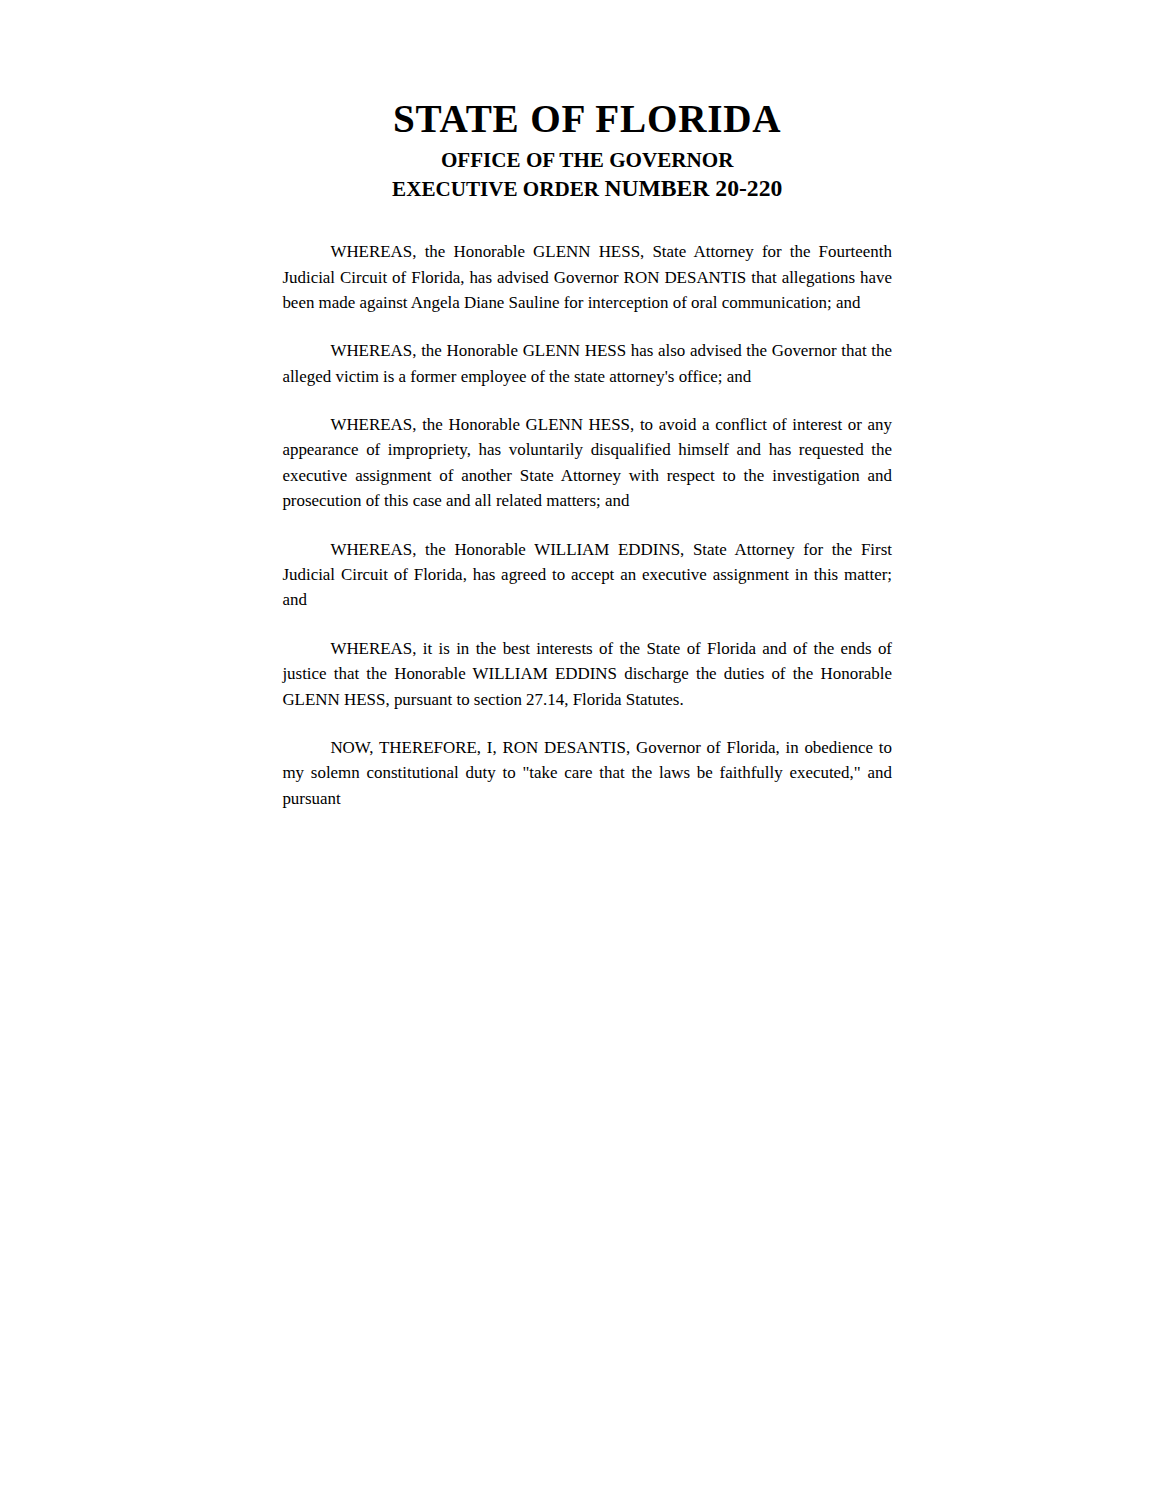STATE OF FLORIDA
OFFICE OF THE GOVERNOR
EXECUTIVE ORDER NUMBER 20-220
WHEREAS, the Honorable GLENN HESS, State Attorney for the Fourteenth Judicial Circuit of Florida, has advised Governor RON DESANTIS that allegations have been made against Angela Diane Sauline for interception of oral communication; and
WHEREAS, the Honorable GLENN HESS has also advised the Governor that the alleged victim is a former employee of the state attorney's office; and
WHEREAS, the Honorable GLENN HESS, to avoid a conflict of interest or any appearance of impropriety, has voluntarily disqualified himself and has requested the executive assignment of another State Attorney with respect to the investigation and prosecution of this case and all related matters; and
WHEREAS, the Honorable WILLIAM EDDINS, State Attorney for the First Judicial Circuit of Florida, has agreed to accept an executive assignment in this matter; and
WHEREAS, it is in the best interests of the State of Florida and of the ends of justice that the Honorable WILLIAM EDDINS discharge the duties of the Honorable GLENN HESS, pursuant to section 27.14, Florida Statutes.
NOW, THEREFORE, I, RON DESANTIS, Governor of Florida, in obedience to my solemn constitutional duty to "take care that the laws be faithfully executed," and pursuant